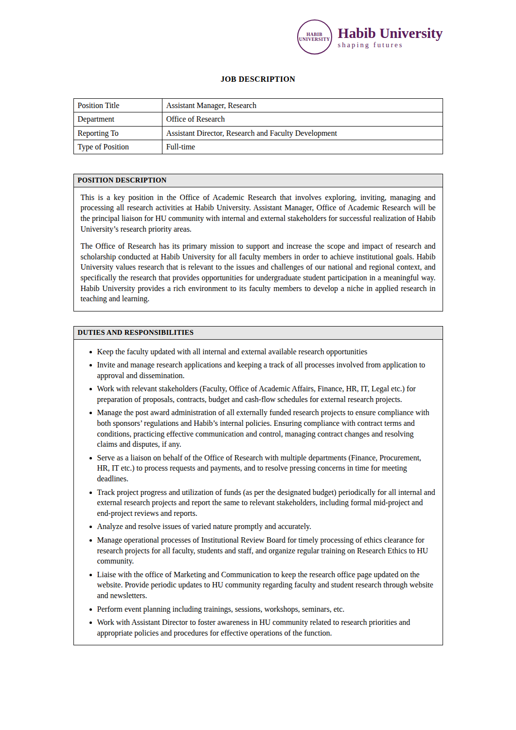HABIB
UNIVERSITY
Habib University
shaping futures
JOB DESCRIPTION
| Position Title | Assistant Manager, Research |
| Department | Office of Research |
| Reporting To | Assistant Director, Research and Faculty Development |
| Type of Position | Full-time |
POSITION DESCRIPTION
This is a key position in the Office of Academic Research that involves exploring, inviting, managing and processing all research activities at Habib University. Assistant Manager, Office of Academic Research will be the principal liaison for HU community with internal and external stakeholders for successful realization of Habib University’s research priority areas.
The Office of Research has its primary mission to support and increase the scope and impact of research and scholarship conducted at Habib University for all faculty members in order to achieve institutional goals. Habib University values research that is relevant to the issues and challenges of our national and regional context, and specifically the research that provides opportunities for undergraduate student participation in a meaningful way. Habib University provides a rich environment to its faculty members to develop a niche in applied research in teaching and learning.
DUTIES AND RESPONSIBILITIES
Keep the faculty updated with all internal and external available research opportunities
Invite and manage research applications and keeping a track of all processes involved from application to approval and dissemination.
Work with relevant stakeholders (Faculty, Office of Academic Affairs, Finance, HR, IT, Legal etc.) for preparation of proposals, contracts, budget and cash-flow schedules for external research projects.
Manage the post award administration of all externally funded research projects to ensure compliance with both sponsors’ regulations and Habib’s internal policies. Ensuring compliance with contract terms and conditions, practicing effective communication and control, managing contract changes and resolving claims and disputes, if any.
Serve as a liaison on behalf of the Office of Research with multiple departments (Finance, Procurement, HR, IT etc.) to process requests and payments, and to resolve pressing concerns in time for meeting deadlines.
Track project progress and utilization of funds (as per the designated budget) periodically for all internal and external research projects and report the same to relevant stakeholders, including formal mid-project and end-project reviews and reports.
Analyze and resolve issues of varied nature promptly and accurately.
Manage operational processes of Institutional Review Board for timely processing of ethics clearance for research projects for all faculty, students and staff, and organize regular training on Research Ethics to HU community.
Liaise with the office of Marketing and Communication to keep the research office page updated on the website. Provide periodic updates to HU community regarding faculty and student research through website and newsletters.
Perform event planning including trainings, sessions, workshops, seminars, etc.
Work with Assistant Director to foster awareness in HU community related to research priorities and appropriate policies and procedures for effective operations of the function.